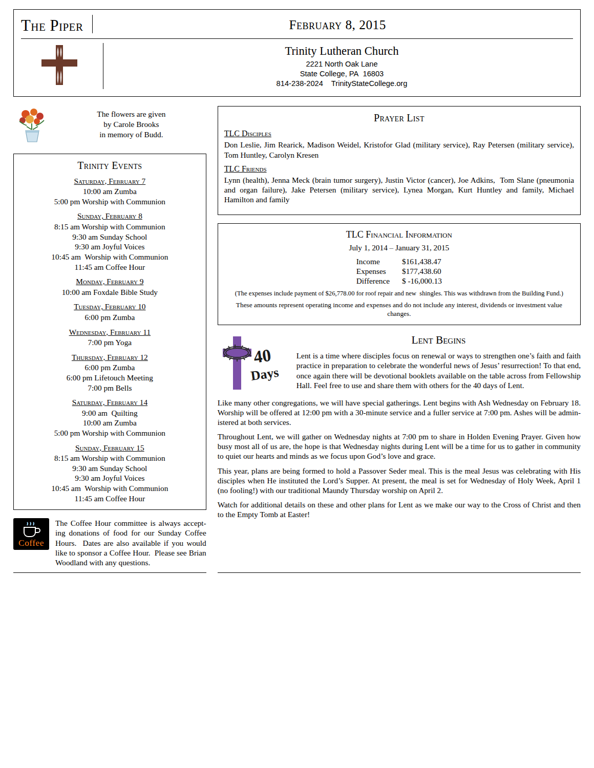The Piper
February 8, 2015
Trinity Lutheran Church
2221 North Oak Lane
State College, PA 16803
814-238-2024 TrinityStateCollege.org
The flowers are given
by Carole Brooks
in memory of Budd.
Trinity Events
Saturday, February 7
10:00 am Zumba
5:00 pm Worship with Communion
Sunday, February 8
8:15 am Worship with Communion
9:30 am Sunday School
9:30 am Joyful Voices
10:45 am Worship with Communion
11:45 am Coffee Hour
Monday, February 9
10:00 am Foxdale Bible Study
Tuesday, February 10
6:00 pm Zumba
Wednesday, February 11
7:00 pm Yoga
Thursday, February 12
6:00 pm Zumba
6:00 pm Lifetouch Meeting
7:00 pm Bells
Saturday, February 14
9:00 am Quilting
10:00 am Zumba
5:00 pm Worship with Communion
Sunday, February 15
8:15 am Worship with Communion
9:30 am Sunday School
9:30 am Joyful Voices
10:45 am Worship with Communion
11:45 am Coffee Hour
Coffee
The Coffee Hour committee is always accepting donations of food for our Sunday Coffee Hours. Dates are also available if you would like to sponsor a Coffee Hour. Please see Brian Woodland with any questions.
Prayer List
TLC Disciples
Don Leslie, Jim Rearick, Madison Weidel, Kristofor Glad (military service), Ray Petersen (military service), Tom Huntley, Carolyn Kresen
TLC Friends
Lynn (health), Jenna Meck (brain tumor surgery), Justin Victor (cancer), Joe Adkins, Tom Slane (pneumonia and organ failure), Jake Petersen (military service), Lynea Morgan, Kurt Huntley and family, Michael Hamilton and family
TLC Financial Information
July 1, 2014 – January 31, 2015
| Income | $161,438.47 |
| Expenses | $177,438.60 |
| Difference | $ -16,000.13 |
(The expenses include payment of $26,778.00 for roof repair and new shingles. This was withdrawn from the Building Fund.)
These amounts represent operating income and expenses and do not include any interest, dividends or investment value changes.
40 Days
Lent Begins
Lent is a time where disciples focus on renewal or ways to strengthen one’s faith and faith practice in preparation to celebrate the wonderful news of Jesus’ resurrection! To that end, once again there will be devotional booklets available on the table across from Fellowship Hall. Feel free to use and share them with others for the 40 days of Lent.
Like many other congregations, we will have special gatherings. Lent begins with Ash Wednesday on February 18. Worship will be offered at 12:00 pm with a 30-minute service and a fuller service at 7:00 pm. Ashes will be administered at both services.
Throughout Lent, we will gather on Wednesday nights at 7:00 pm to share in Holden Evening Prayer. Given how busy most all of us are, the hope is that Wednesday nights during Lent will be a time for us to gather in community to quiet our hearts and minds as we focus upon God’s love and grace.
This year, plans are being formed to hold a Passover Seder meal. This is the meal Jesus was celebrating with His disciples when He instituted the Lord’s Supper. At present, the meal is set for Wednesday of Holy Week, April 1 (no fooling!) with our traditional Maundy Thursday worship on April 2.
Watch for additional details on these and other plans for Lent as we make our way to the Cross of Christ and then to the Empty Tomb at Easter!